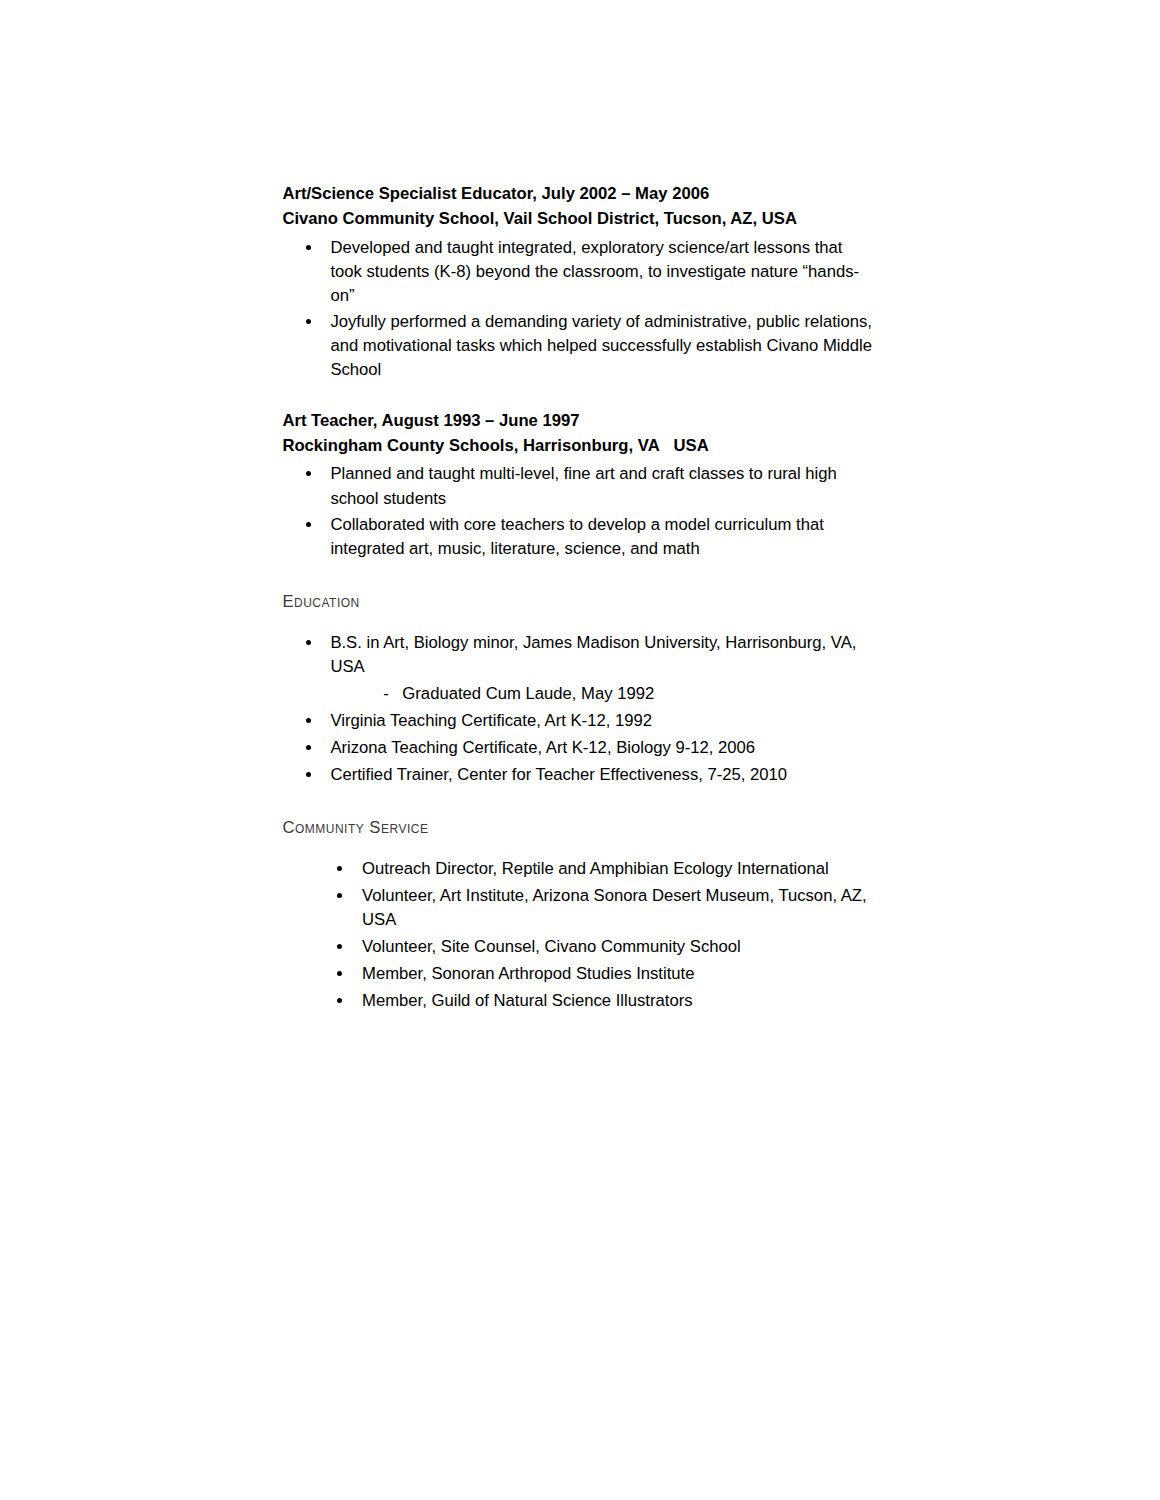Art/Science Specialist Educator, July 2002 – May 2006
Civano Community School, Vail School District, Tucson, AZ, USA
Developed and taught integrated, exploratory science/art lessons that took students (K-8) beyond the classroom, to investigate nature “hands-on”
Joyfully performed a demanding variety of administrative, public relations, and motivational tasks which helped successfully establish Civano Middle School
Art Teacher, August 1993 – June 1997
Rockingham County Schools, Harrisonburg, VA USA
Planned and taught multi-level, fine art and craft classes to rural high school students
Collaborated with core teachers to develop a model curriculum that integrated art, music, literature, science, and math
Education
B.S. in Art, Biology minor, James Madison University, Harrisonburg, VA, USA
Graduated Cum Laude, May 1992
Virginia Teaching Certificate, Art K-12, 1992
Arizona Teaching Certificate, Art K-12, Biology 9-12, 2006
Certified Trainer, Center for Teacher Effectiveness, 7-25, 2010
Community Service
Outreach Director, Reptile and Amphibian Ecology International
Volunteer, Art Institute, Arizona Sonora Desert Museum, Tucson, AZ, USA
Volunteer, Site Counsel, Civano Community School
Member, Sonoran Arthropod Studies Institute
Member, Guild of Natural Science Illustrators